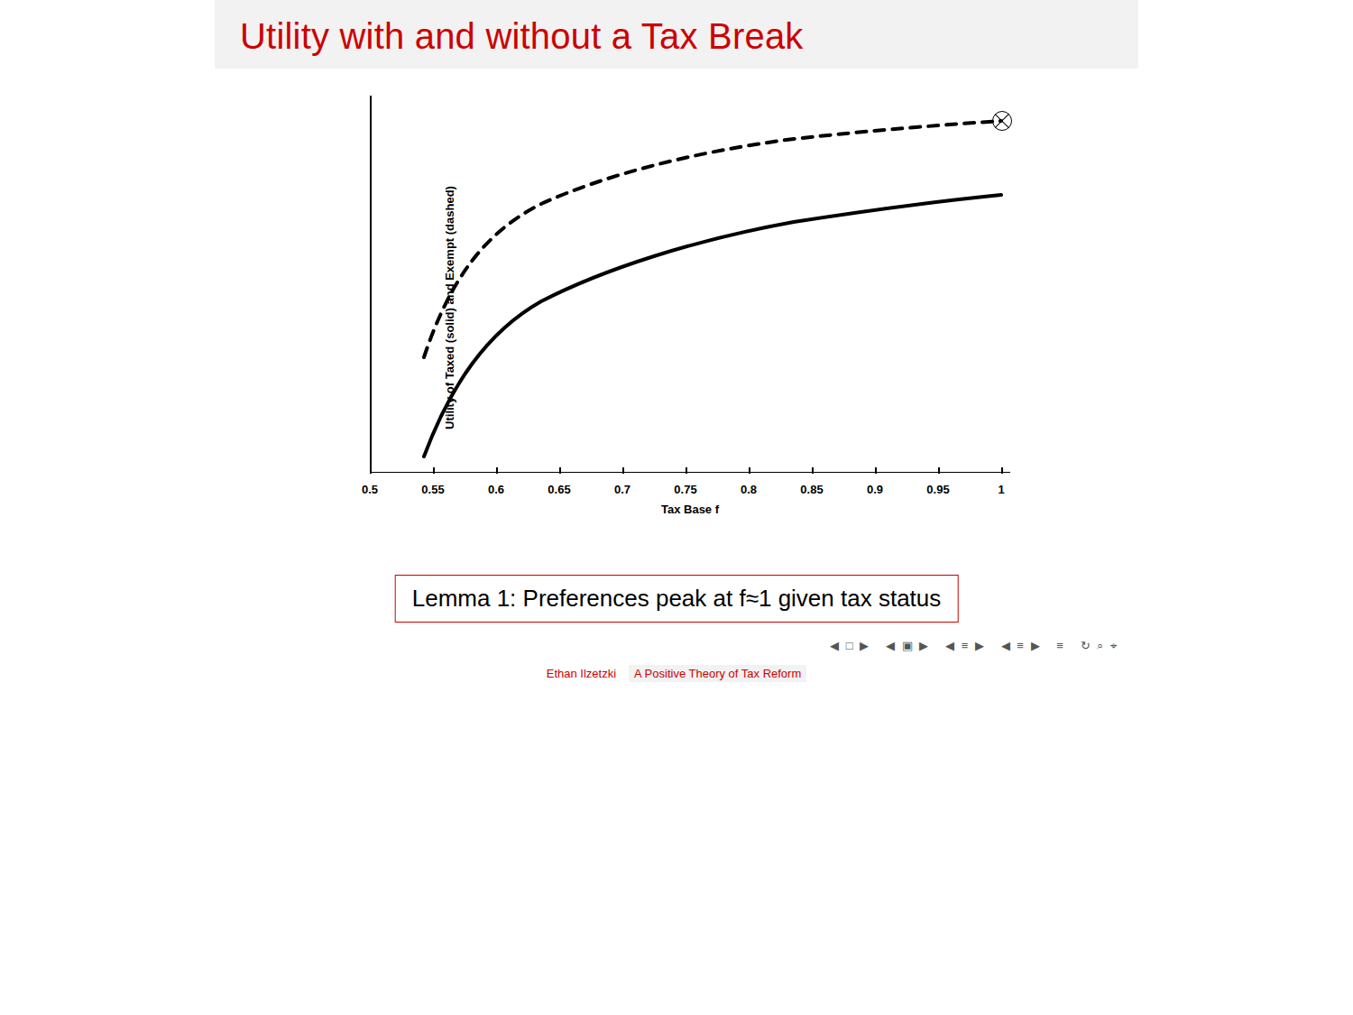Utility with and without a Tax Break
Utility of Taxed (solid) and Exempt (dashed)
0.5
0.55
0.6
0.65
0.7
0.75
0.8
0.85
0.9
0.95
1
Tax Base f
Lemma 1: Preferences peak at f≈1 given tax status
◀ □ ▶ ◀ ▣ ▶ ◀ ≡ ▶ ◀ ≡ ▶ ≡ ↻ ⌕ ⌖
Ethan Ilzetzki A Positive Theory of Tax Reform